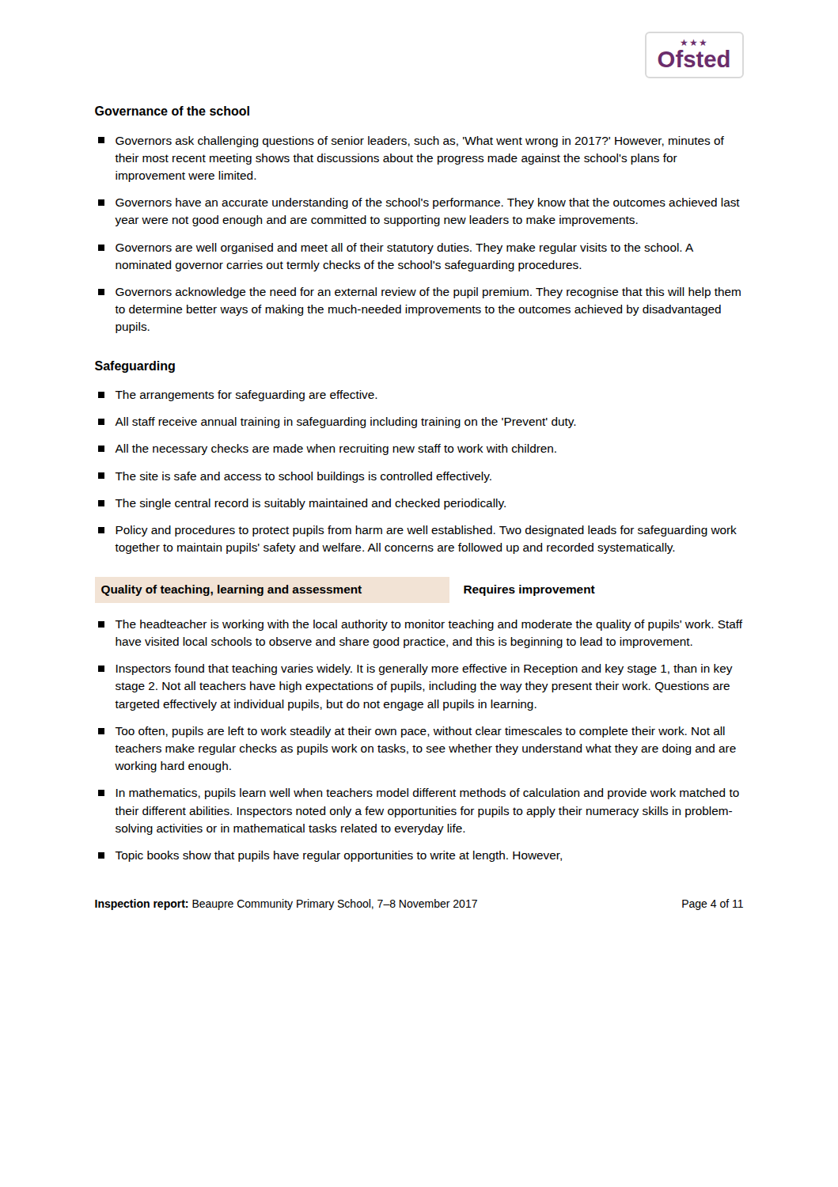★★★
Ofsted
Governance of the school
Governors ask challenging questions of senior leaders, such as, 'What went wrong in 2017?' However, minutes of their most recent meeting shows that discussions about the progress made against the school's plans for improvement were limited.
Governors have an accurate understanding of the school's performance. They know that the outcomes achieved last year were not good enough and are committed to supporting new leaders to make improvements.
Governors are well organised and meet all of their statutory duties. They make regular visits to the school. A nominated governor carries out termly checks of the school's safeguarding procedures.
Governors acknowledge the need for an external review of the pupil premium. They recognise that this will help them to determine better ways of making the much-needed improvements to the outcomes achieved by disadvantaged pupils.
Safeguarding
The arrangements for safeguarding are effective.
All staff receive annual training in safeguarding including training on the 'Prevent' duty.
All the necessary checks are made when recruiting new staff to work with children.
The site is safe and access to school buildings is controlled effectively.
The single central record is suitably maintained and checked periodically.
Policy and procedures to protect pupils from harm are well established. Two designated leads for safeguarding work together to maintain pupils' safety and welfare. All concerns are followed up and recorded systematically.
Quality of teaching, learning and assessment
Requires improvement
The headteacher is working with the local authority to monitor teaching and moderate the quality of pupils' work. Staff have visited local schools to observe and share good practice, and this is beginning to lead to improvement.
Inspectors found that teaching varies widely. It is generally more effective in Reception and key stage 1, than in key stage 2. Not all teachers have high expectations of pupils, including the way they present their work. Questions are targeted effectively at individual pupils, but do not engage all pupils in learning.
Too often, pupils are left to work steadily at their own pace, without clear timescales to complete their work. Not all teachers make regular checks as pupils work on tasks, to see whether they understand what they are doing and are working hard enough.
In mathematics, pupils learn well when teachers model different methods of calculation and provide work matched to their different abilities. Inspectors noted only a few opportunities for pupils to apply their numeracy skills in problem-solving activities or in mathematical tasks related to everyday life.
Topic books show that pupils have regular opportunities to write at length. However,
Inspection report: Beaupre Community Primary School, 7–8 November 2017
Page 4 of 11